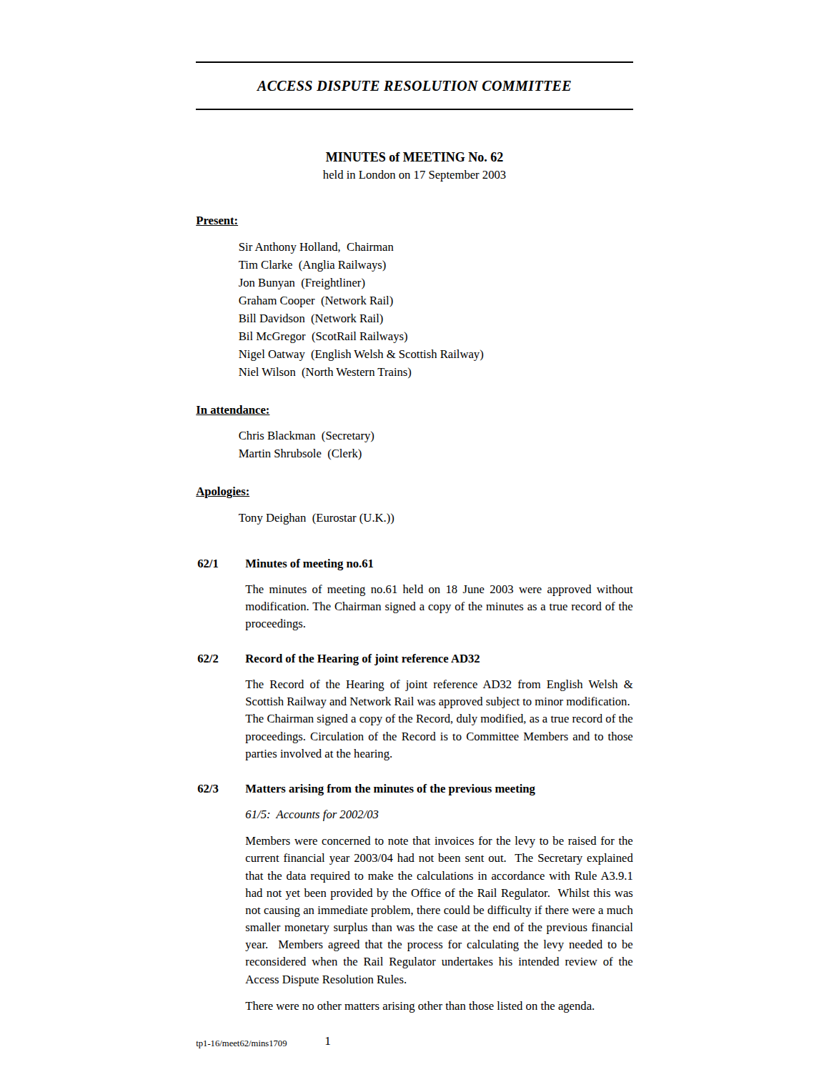ACCESS DISPUTE RESOLUTION COMMITTEE
MINUTES of MEETING No. 62
held in London on 17 September 2003
Present:
Sir Anthony Holland, Chairman
Tim Clarke (Anglia Railways)
Jon Bunyan (Freightliner)
Graham Cooper (Network Rail)
Bill Davidson (Network Rail)
Bil McGregor (ScotRail Railways)
Nigel Oatway (English Welsh & Scottish Railway)
Niel Wilson (North Western Trains)
In attendance:
Chris Blackman (Secretary)
Martin Shrubsole (Clerk)
Apologies:
Tony Deighan (Eurostar (U.K.))
62/1
Minutes of meeting no.61
The minutes of meeting no.61 held on 18 June 2003 were approved without modification. The Chairman signed a copy of the minutes as a true record of the proceedings.
62/2
Record of the Hearing of joint reference AD32
The Record of the Hearing of joint reference AD32 from English Welsh & Scottish Railway and Network Rail was approved subject to minor modification. The Chairman signed a copy of the Record, duly modified, as a true record of the proceedings. Circulation of the Record is to Committee Members and to those parties involved at the hearing.
62/3
Matters arising from the minutes of the previous meeting
61/5: Accounts for 2002/03
Members were concerned to note that invoices for the levy to be raised for the current financial year 2003/04 had not been sent out. The Secretary explained that the data required to make the calculations in accordance with Rule A3.9.1 had not yet been provided by the Office of the Rail Regulator. Whilst this was not causing an immediate problem, there could be difficulty if there were a much smaller monetary surplus than was the case at the end of the previous financial year. Members agreed that the process for calculating the levy needed to be reconsidered when the Rail Regulator undertakes his intended review of the Access Dispute Resolution Rules.
There were no other matters arising other than those listed on the agenda.
tp1-16/meet62/mins1709
1